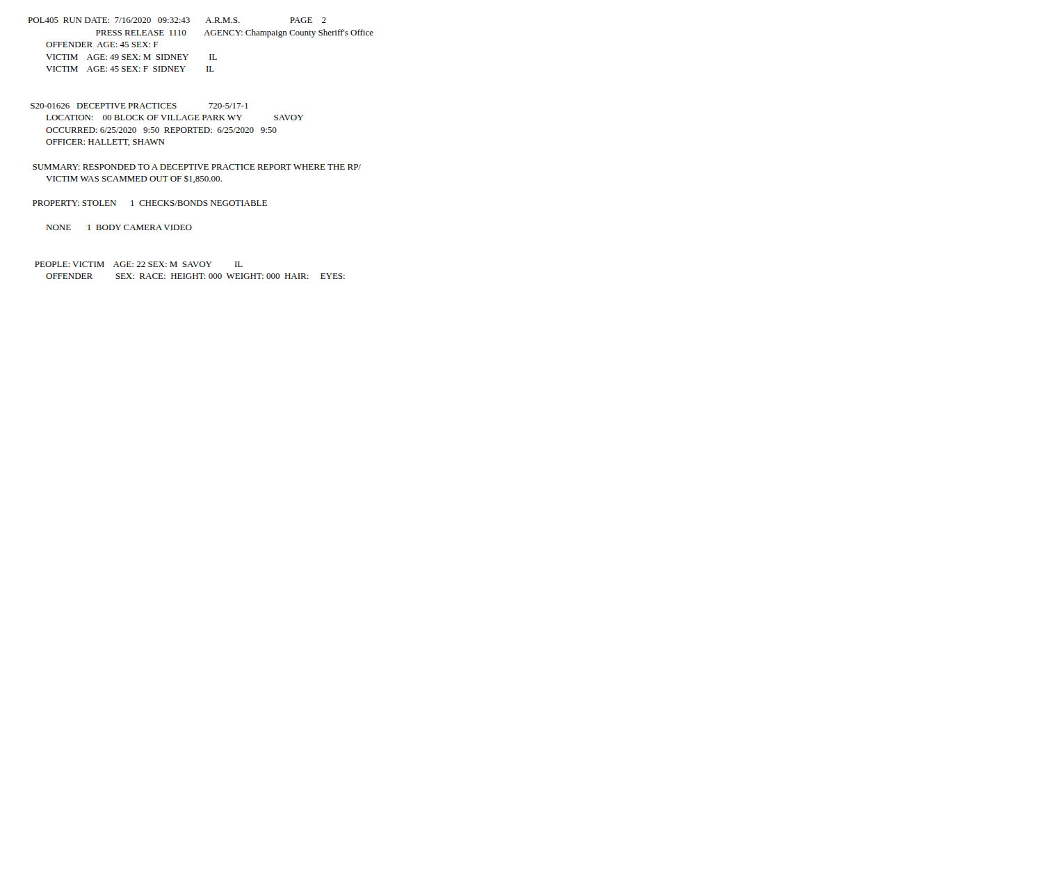POL405  RUN DATE:  7/16/2020   09:32:43       A.R.M.S.                      PAGE    2
                              PRESS RELEASE  1110        AGENCY: Champaign County Sheriff's Office
        OFFENDER  AGE: 45 SEX: F
        VICTIM    AGE: 49 SEX: M  SIDNEY         IL
        VICTIM    AGE: 45 SEX: F  SIDNEY         IL


 S20-01626   DECEPTIVE PRACTICES              720-5/17-1
        LOCATION:    00 BLOCK OF VILLAGE PARK WY              SAVOY
        OCCURRED: 6/25/2020   9:50  REPORTED:  6/25/2020   9:50
        OFFICER: HALLETT, SHAWN

  SUMMARY: RESPONDED TO A DECEPTIVE PRACTICE REPORT WHERE THE RP/
        VICTIM WAS SCAMMED OUT OF $1,850.00.

  PROPERTY: STOLEN      1  CHECKS/BONDS NEGOTIABLE

        NONE       1  BODY CAMERA VIDEO


   PEOPLE: VICTIM    AGE: 22 SEX: M  SAVOY          IL
        OFFENDER          SEX:  RACE:  HEIGHT: 000  WEIGHT: 000  HAIR:     EYES: